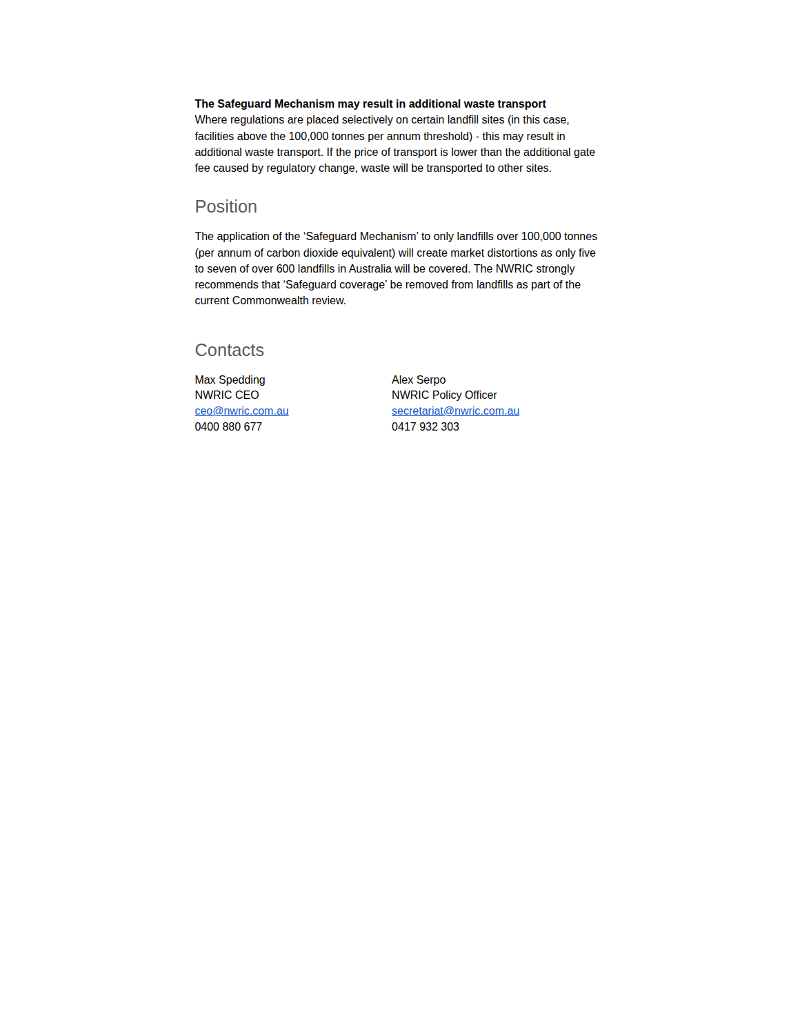The Safeguard Mechanism may result in additional waste transport
Where regulations are placed selectively on certain landfill sites (in this case, facilities above the 100,000 tonnes per annum threshold) - this may result in additional waste transport. If the price of transport is lower than the additional gate fee caused by regulatory change, waste will be transported to other sites.
Position
The application of the ‘Safeguard Mechanism’ to only landfills over 100,000 tonnes (per annum of carbon dioxide equivalent) will create market distortions as only five to seven of over 600 landfills in Australia will be covered. The NWRIC strongly recommends that ‘Safeguard coverage’ be removed from landfills as part of the current Commonwealth review.
Contacts
| Max Spedding NWRIC CEO ceo@nwric.com.au 0400 880 677 | Alex Serpo NWRIC Policy Officer secretariat@nwric.com.au 0417 932 303 |